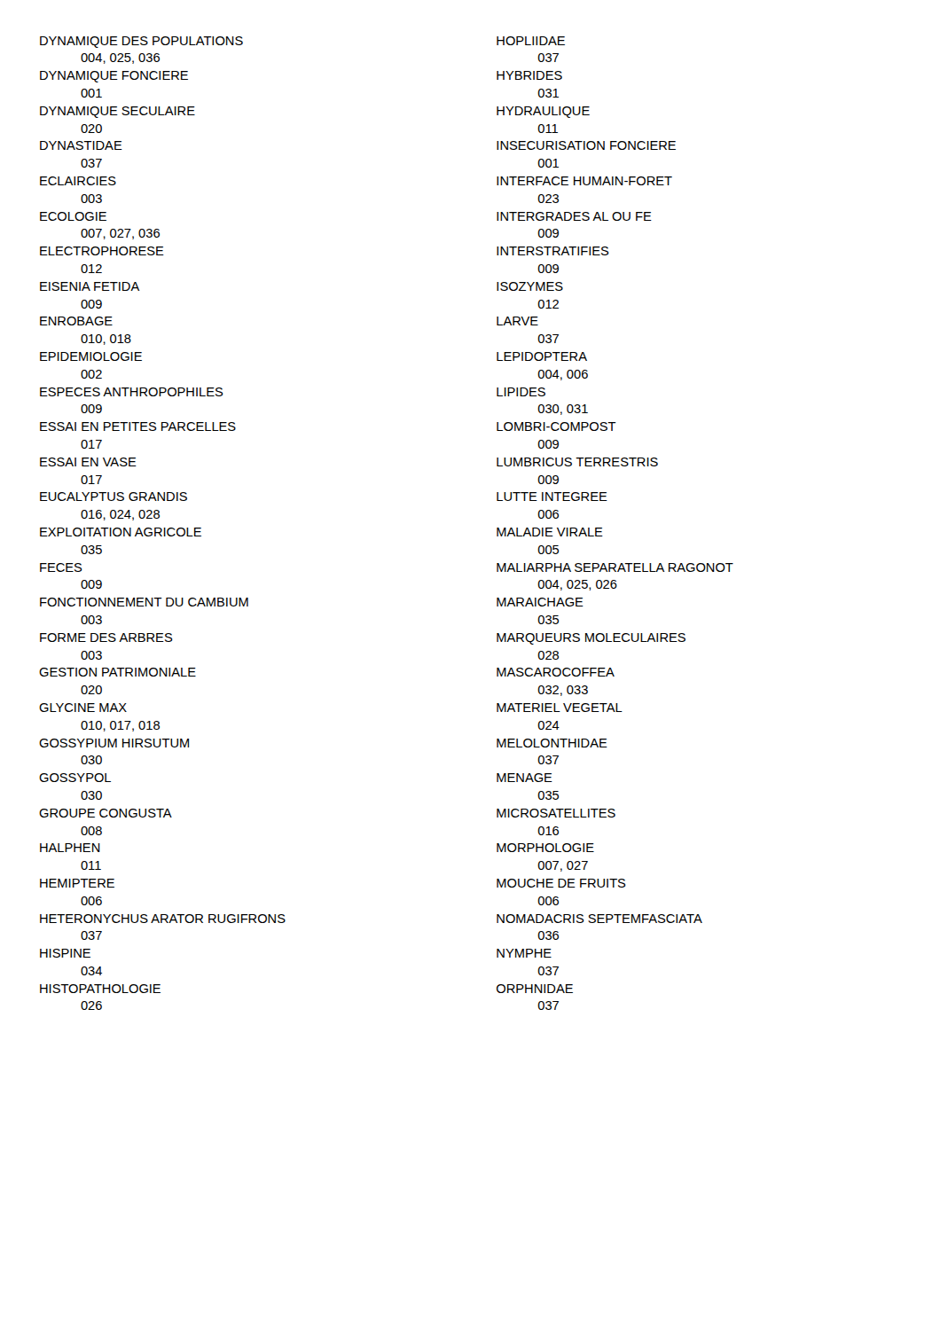DYNAMIQUE DES POPULATIONS
004, 025, 036
DYNAMIQUE FONCIERE
001
DYNAMIQUE SECULAIRE
020
DYNASTIDAE
037
ECLAIRCIES
003
ECOLOGIE
007, 027, 036
ELECTROPHORESE
012
EISENIA FETIDA
009
ENROBAGE
010, 018
EPIDEMIOLOGIE
002
ESPECES ANTHROPOPHILES
009
ESSAI EN PETITES PARCELLES
017
ESSAI EN VASE
017
EUCALYPTUS GRANDIS
016, 024, 028
EXPLOITATION AGRICOLE
035
FECES
009
FONCTIONNEMENT DU CAMBIUM
003
FORME DES ARBRES
003
GESTION PATRIMONIALE
020
GLYCINE MAX
010, 017, 018
GOSSYPIUM HIRSUTUM
030
GOSSYPOL
030
GROUPE CONGUSTA
008
HALPHEN
011
HEMIPTERE
006
HETERONYCHUS ARATOR RUGIFRONS
037
HISPINE
034
HISTOPATHOLOGIE
026
HOPLIIDAE
037
HYBRIDES
031
HYDRAULIQUE
011
INSECURISATION FONCIERE
001
INTERFACE HUMAIN-FORET
023
INTERGRADES Al OU Fe
009
INTERSTRATIFIES
009
ISOZYMES
012
LARVE
037
LEPIDOPTERA
004, 006
LIPIDES
030, 031
LOMBRI-COMPOST
009
LUMBRICUS TERRESTRIS
009
LUTTE INTEGREE
006
MALADIE VIRALE
005
MALIARPHA SEPARATELLA RAGONOT
004, 025, 026
MARAICHAGE
035
MARQUEURS MOLECULAIRES
028
MASCAROCOFFEA
032, 033
MATERIEL VEGETAL
024
MELOLONTHIDAE
037
MENAGE
035
MICROSATELLITES
016
MORPHOLOGIE
007, 027
MOUCHE DE FRUITS
006
NOMADACRIS SEPTEMFASCIATA
036
NYMPHE
037
ORPHNIDAE
037